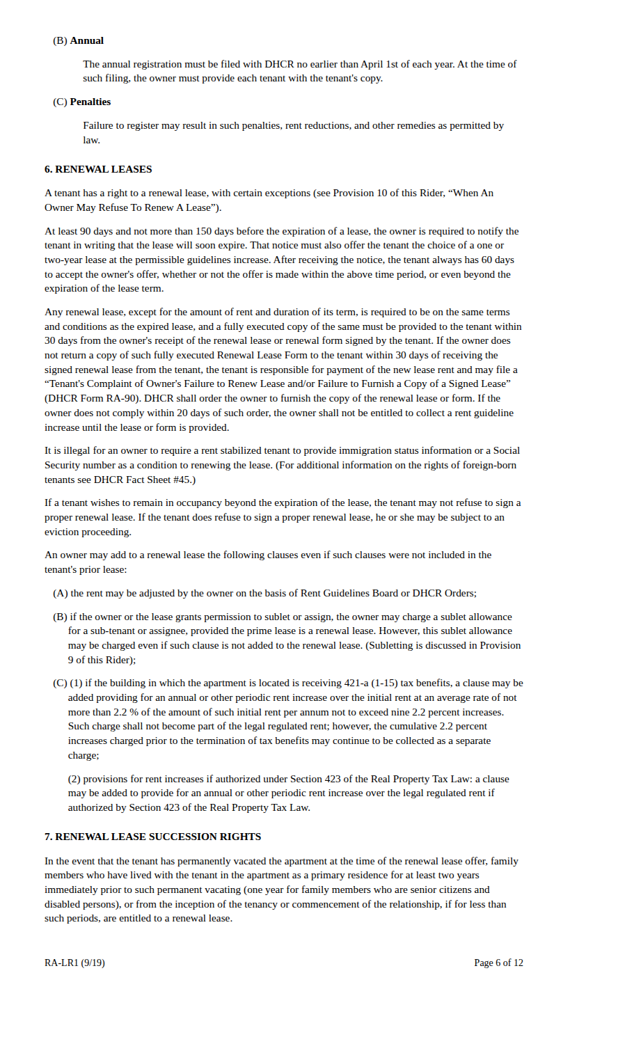(B) Annual
The annual registration must be filed with DHCR no earlier than April 1st of each year. At the time of such filing, the owner must provide each tenant with the tenant's copy.
(C) Penalties
Failure to register may result in such penalties, rent reductions, and other remedies as permitted by law.
6. Renewal Leases
A tenant has a right to a renewal lease, with certain exceptions (see Provision 10 of this Rider, “When An Owner May Refuse To Renew A Lease”).
At least 90 days and not more than 150 days before the expiration of a lease, the owner is required to notify the tenant in writing that the lease will soon expire. That notice must also offer the tenant the choice of a one or two-year lease at the permissible guidelines increase. After receiving the notice, the tenant always has 60 days to accept the owner's offer, whether or not the offer is made within the above time period, or even beyond the expiration of the lease term.
Any renewal lease, except for the amount of rent and duration of its term, is required to be on the same terms and conditions as the expired lease, and a fully executed copy of the same must be provided to the tenant within 30 days from the owner's receipt of the renewal lease or renewal form signed by the tenant. If the owner does not return a copy of such fully executed Renewal Lease Form to the tenant within 30 days of receiving the signed renewal lease from the tenant, the tenant is responsible for payment of the new lease rent and may file a “Tenant's Complaint of Owner's Failure to Renew Lease and/or Failure to Furnish a Copy of a Signed Lease” (DHCR Form RA-90). DHCR shall order the owner to furnish the copy of the renewal lease or form. If the owner does not comply within 20 days of such order, the owner shall not be entitled to collect a rent guideline increase until the lease or form is provided.
It is illegal for an owner to require a rent stabilized tenant to provide immigration status information or a Social Security number as a condition to renewing the lease. (For additional information on the rights of foreign-born tenants see DHCR Fact Sheet #45.)
If a tenant wishes to remain in occupancy beyond the expiration of the lease, the tenant may not refuse to sign a proper renewal lease. If the tenant does refuse to sign a proper renewal lease, he or she may be subject to an eviction proceeding.
An owner may add to a renewal lease the following clauses even if such clauses were not included in the tenant's prior lease:
(A) the rent may be adjusted by the owner on the basis of Rent Guidelines Board or DHCR Orders;
(B) if the owner or the lease grants permission to sublet or assign, the owner may charge a sublet allowance for a sub-tenant or assignee, provided the prime lease is a renewal lease. However, this sublet allowance may be charged even if such clause is not added to the renewal lease. (Subletting is discussed in Provision 9 of this Rider);
(C) (1) if the building in which the apartment is located is receiving 421-a (1-15) tax benefits, a clause may be added providing for an annual or other periodic rent increase over the initial rent at an average rate of not more than 2.2 % of the amount of such initial rent per annum not to exceed nine 2.2 percent increases. Such charge shall not become part of the legal regulated rent; however, the cumulative 2.2 percent increases charged prior to the termination of tax benefits may continue to be collected as a separate charge;
(2) provisions for rent increases if authorized under Section 423 of the Real Property Tax Law: a clause may be added to provide for an annual or other periodic rent increase over the legal regulated rent if authorized by Section 423 of the Real Property Tax Law.
7. Renewal Lease Succession Rights
In the event that the tenant has permanently vacated the apartment at the time of the renewal lease offer, family members who have lived with the tenant in the apartment as a primary residence for at least two years immediately prior to such permanent vacating (one year for family members who are senior citizens and disabled persons), or from the inception of the tenancy or commencement of the relationship, if for less than such periods, are entitled to a renewal lease.
RA-LR1 (9/19) Page 6 of 12